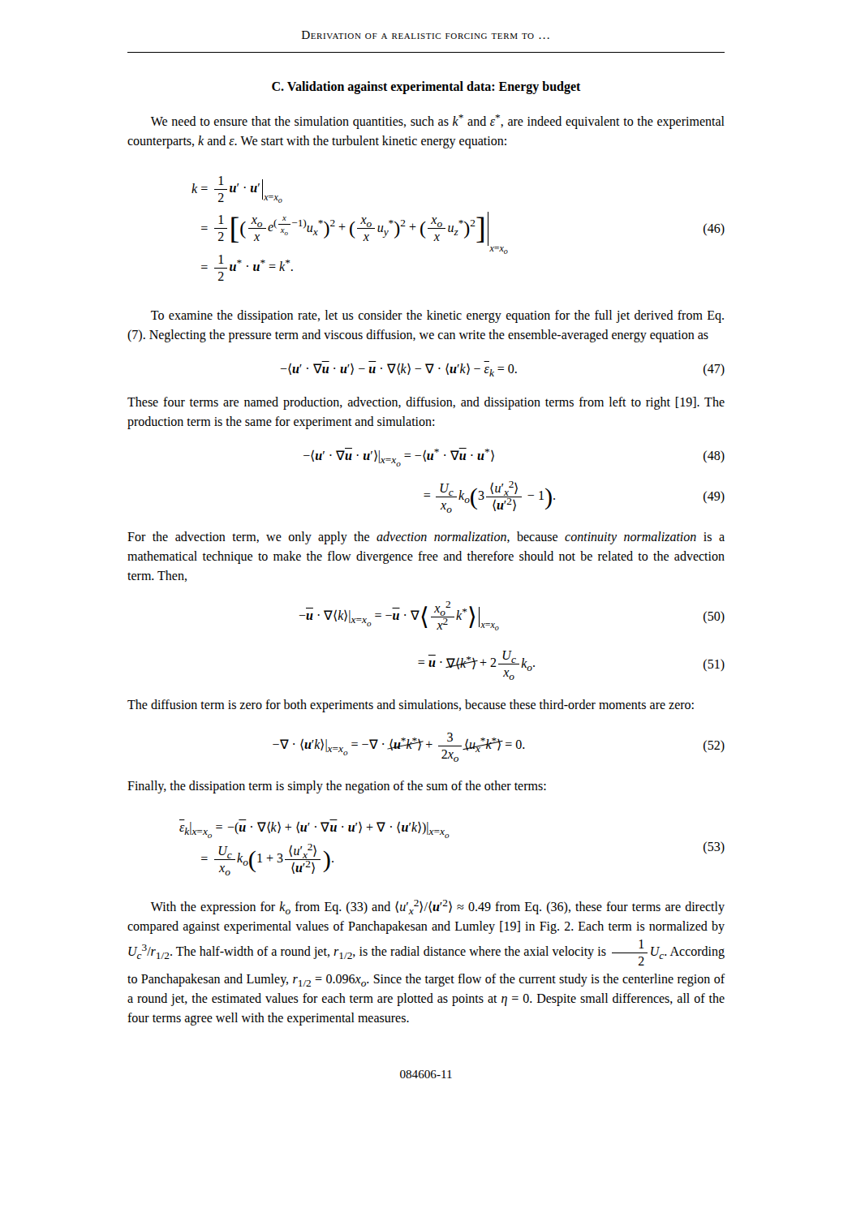Derivation of a realistic forcing term to …
C. Validation against experimental data: Energy budget
We need to ensure that the simulation quantities, such as k* and ε*, are indeed equivalent to the experimental counterparts, k and ε. We start with the turbulent kinetic energy equation:
k = 12 u′ · u′ x=xo
= 12[(xo x e(xxo−1)ux*)2 + (xo x uy*)2 + (xo x uz*)2] x=xo
= 12 u* · u* = k*.
(46)
To examine the dissipation rate, let us consider the kinetic energy equation for the full jet derived from Eq. (7). Neglecting the pressure term and viscous diffusion, we can write the ensemble-averaged energy equation as
−⟨u′ · ∇u · u′⟩ − u · ∇⟨k⟩ − ∇ · ⟨u′k⟩ − εk = 0.
(47)
These four terms are named production, advection, diffusion, and dissipation terms from left to right [19]. The production term is the same for experiment and simulation:
−⟨u′ · ∇u · u′⟩|x=xo = −⟨u* · ∇u · u*⟩
(48)
= Uc xo ko(3⟨u′x2⟩⟨u′2⟩ − 1).
(49)
For the advection term, we only apply the advection normalization, because continuity normalization is a mathematical technique to make the flow divergence free and therefore should not be related to the advection term. Then,
−u · ∇⟨k⟩|x=xo = −u · ∇⟨xo2 x2 k*⟩ x=xo
(50)
= u · ∇⟨k*⟩ + 2Uc xo ko.
(51)
The diffusion term is zero for both experiments and simulations, because these third-order moments are zero:
−∇ · ⟨u′k⟩|x=xo = −∇ · ⟨u*k*⟩ + 32xo⟨ux*k*⟩ = 0.
(52)
Finally, the dissipation term is simply the negation of the sum of the other terms:
εk|x=xo = −(u · ∇⟨k⟩ + ⟨u′ · ∇u · u′⟩ + ∇ · ⟨u′k⟩)|x=xo
= Uc xo ko(1 + 3⟨u′x2⟩⟨u′2⟩).
(53)
With the expression for ko from Eq. (33) and ⟨u′x2⟩/⟨u′2⟩ ≈ 0.49 from Eq. (36), these four terms are directly compared against experimental values of Panchapakesan and Lumley [19] in Fig. 2. Each term is normalized by Uc3/r1/2. The half-width of a round jet, r1/2, is the radial distance where the axial velocity is 12 Uc. According to Panchapakesan and Lumley, r1/2 = 0.096xo. Since the target flow of the current study is the centerline region of a round jet, the estimated values for each term are plotted as points at η = 0. Despite small differences, all of the four terms agree well with the experimental measures.
084606-11